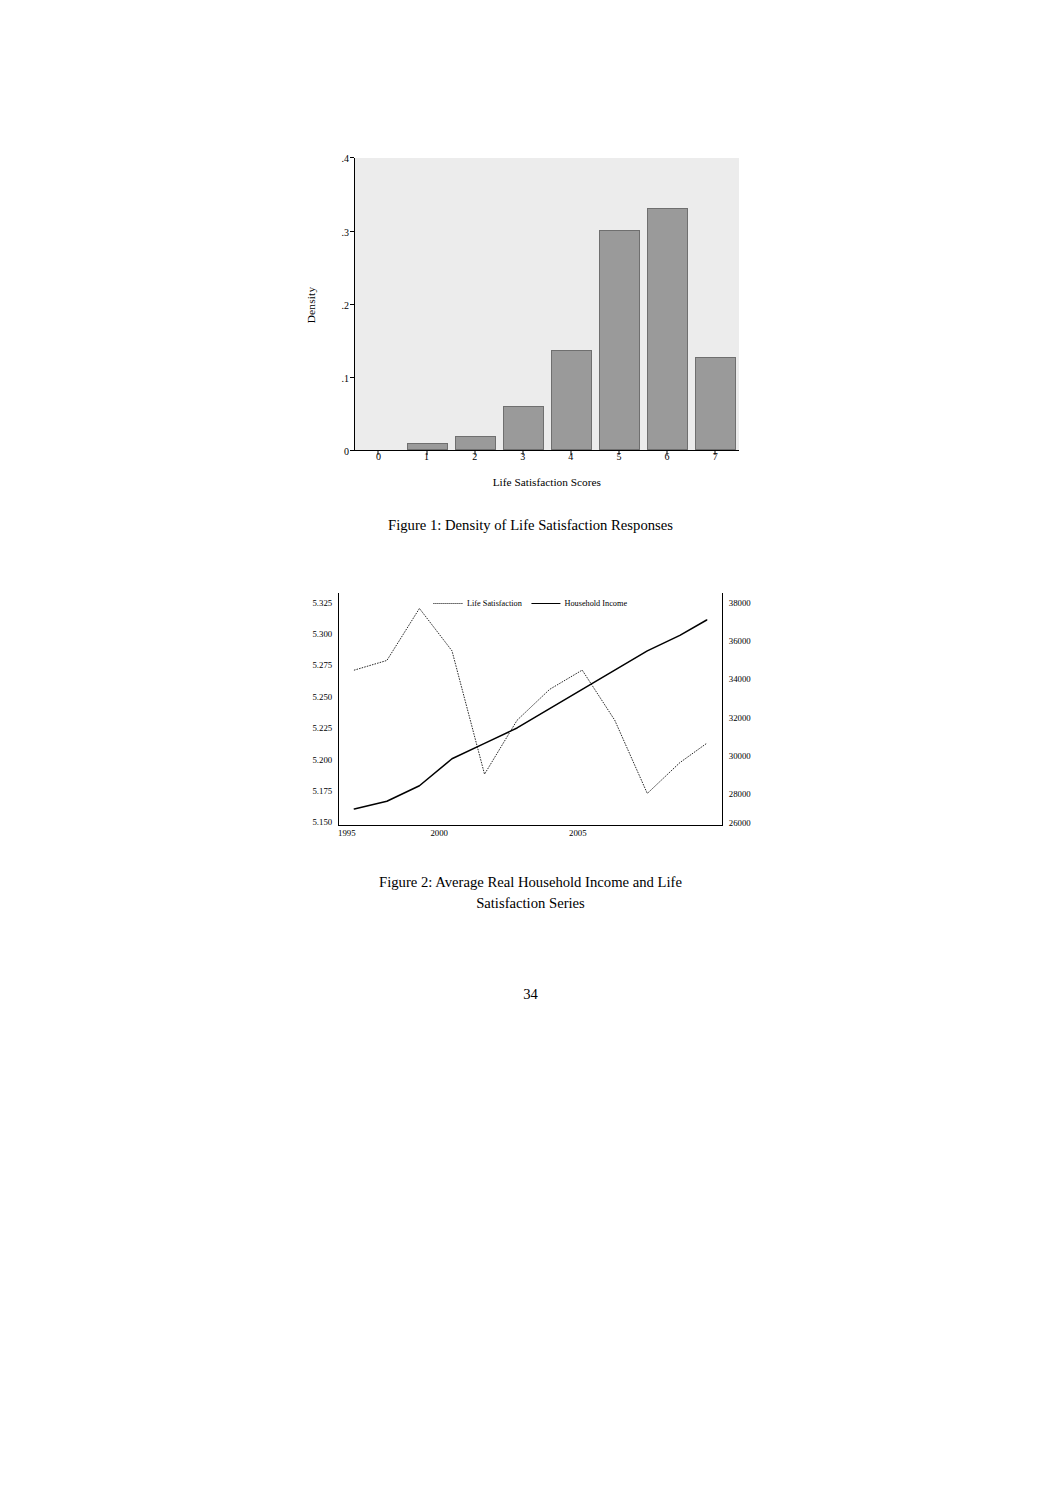Density
0 .1 .2 .3 .4
0 1 2 3 4 5 6 7
Life Satisfaction Scores
Figure 1: Density of Life Satisfaction Responses
5.325 5.300 5.275 5.250 5.225 5.200 5.175 5.150
Life Satisfaction Household Income
38000 36000 34000 32000 30000 28000 26000
1995 2000 2005
Figure 2: Average Real Household Income and Life
Satisfaction Series
34